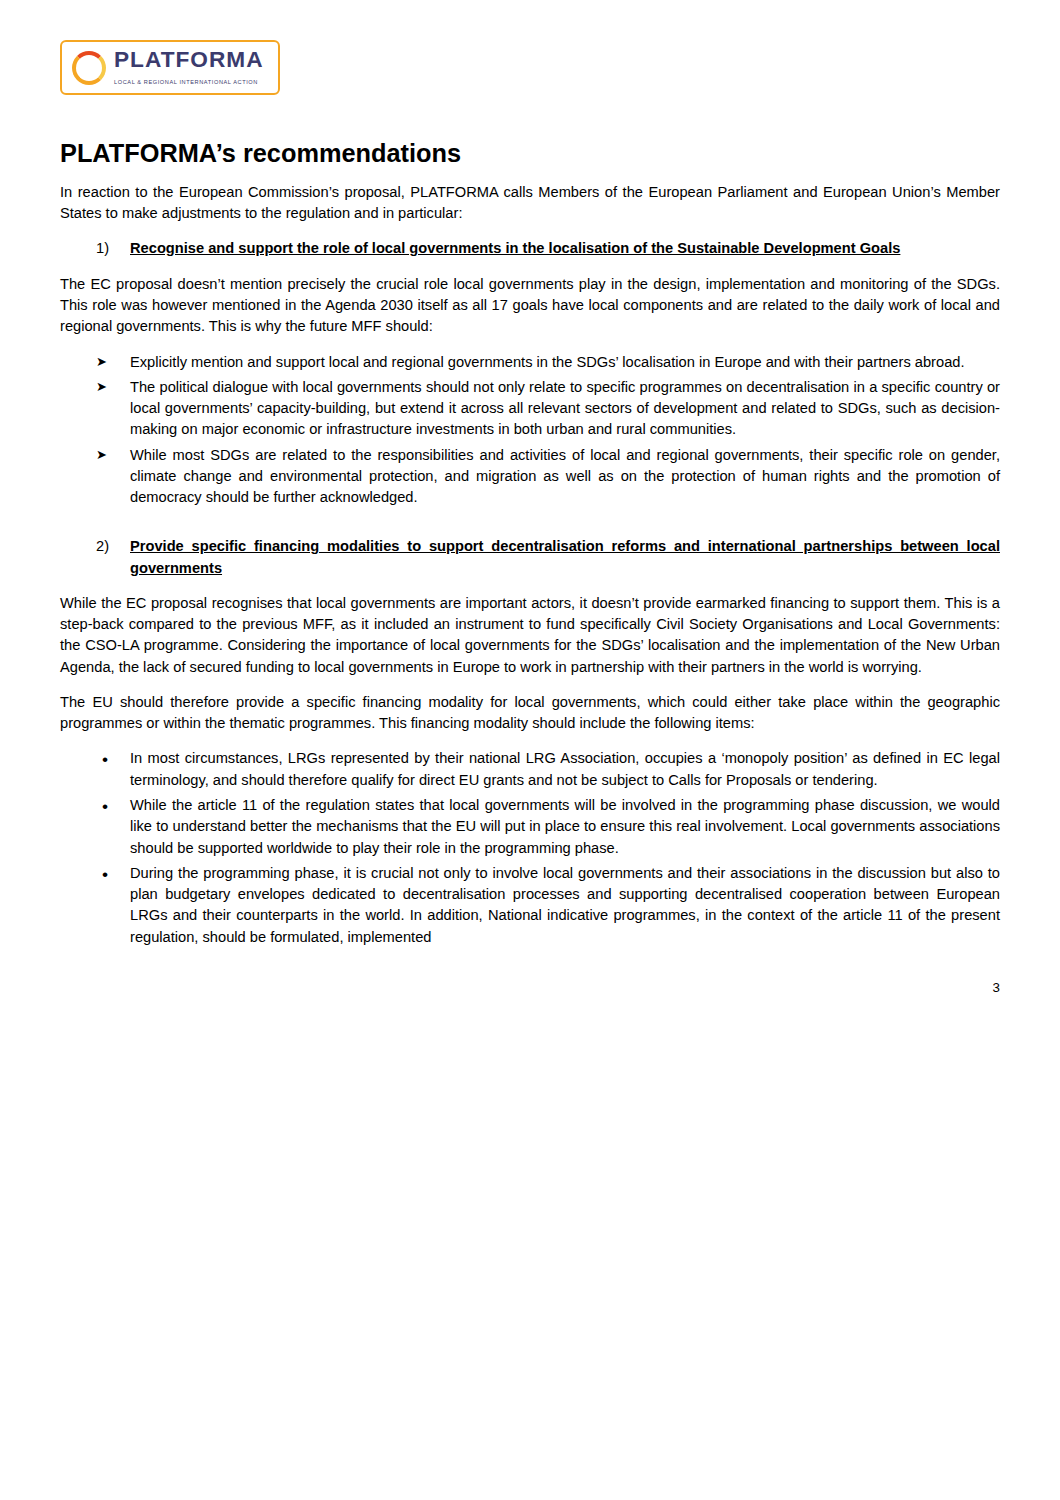PLATFORMA
Local & Regional International Action
PLATFORMA’s recommendations
In reaction to the European Commission’s proposal, PLATFORMA calls Members of the European Parliament and European Union’s Member States to make adjustments to the regulation and in particular:
1) Recognise and support the role of local governments in the localisation of the Sustainable Development Goals
The EC proposal doesn’t mention precisely the crucial role local governments play in the design, implementation and monitoring of the SDGs. This role was however mentioned in the Agenda 2030 itself as all 17 goals have local components and are related to the daily work of local and regional governments. This is why the future MFF should:
Explicitly mention and support local and regional governments in the SDGs’ localisation in Europe and with their partners abroad.
The political dialogue with local governments should not only relate to specific programmes on decentralisation in a specific country or local governments’ capacity-building, but extend it across all relevant sectors of development and related to SDGs, such as decision-making on major economic or infrastructure investments in both urban and rural communities.
While most SDGs are related to the responsibilities and activities of local and regional governments, their specific role on gender, climate change and environmental protection, and migration as well as on the protection of human rights and the promotion of democracy should be further acknowledged.
2) Provide specific financing modalities to support decentralisation reforms and international partnerships between local governments
While the EC proposal recognises that local governments are important actors, it doesn’t provide earmarked financing to support them. This is a step-back compared to the previous MFF, as it included an instrument to fund specifically Civil Society Organisations and Local Governments: the CSO-LA programme. Considering the importance of local governments for the SDGs’ localisation and the implementation of the New Urban Agenda, the lack of secured funding to local governments in Europe to work in partnership with their partners in the world is worrying.
The EU should therefore provide a specific financing modality for local governments, which could either take place within the geographic programmes or within the thematic programmes. This financing modality should include the following items:
In most circumstances, LRGs represented by their national LRG Association, occupies a ‘monopoly position’ as defined in EC legal terminology, and should therefore qualify for direct EU grants and not be subject to Calls for Proposals or tendering.
While the article 11 of the regulation states that local governments will be involved in the programming phase discussion, we would like to understand better the mechanisms that the EU will put in place to ensure this real involvement. Local governments associations should be supported worldwide to play their role in the programming phase.
During the programming phase, it is crucial not only to involve local governments and their associations in the discussion but also to plan budgetary envelopes dedicated to decentralisation processes and supporting decentralised cooperation between European LRGs and their counterparts in the world. In addition, National indicative programmes, in the context of the article 11 of the present regulation, should be formulated, implemented
3